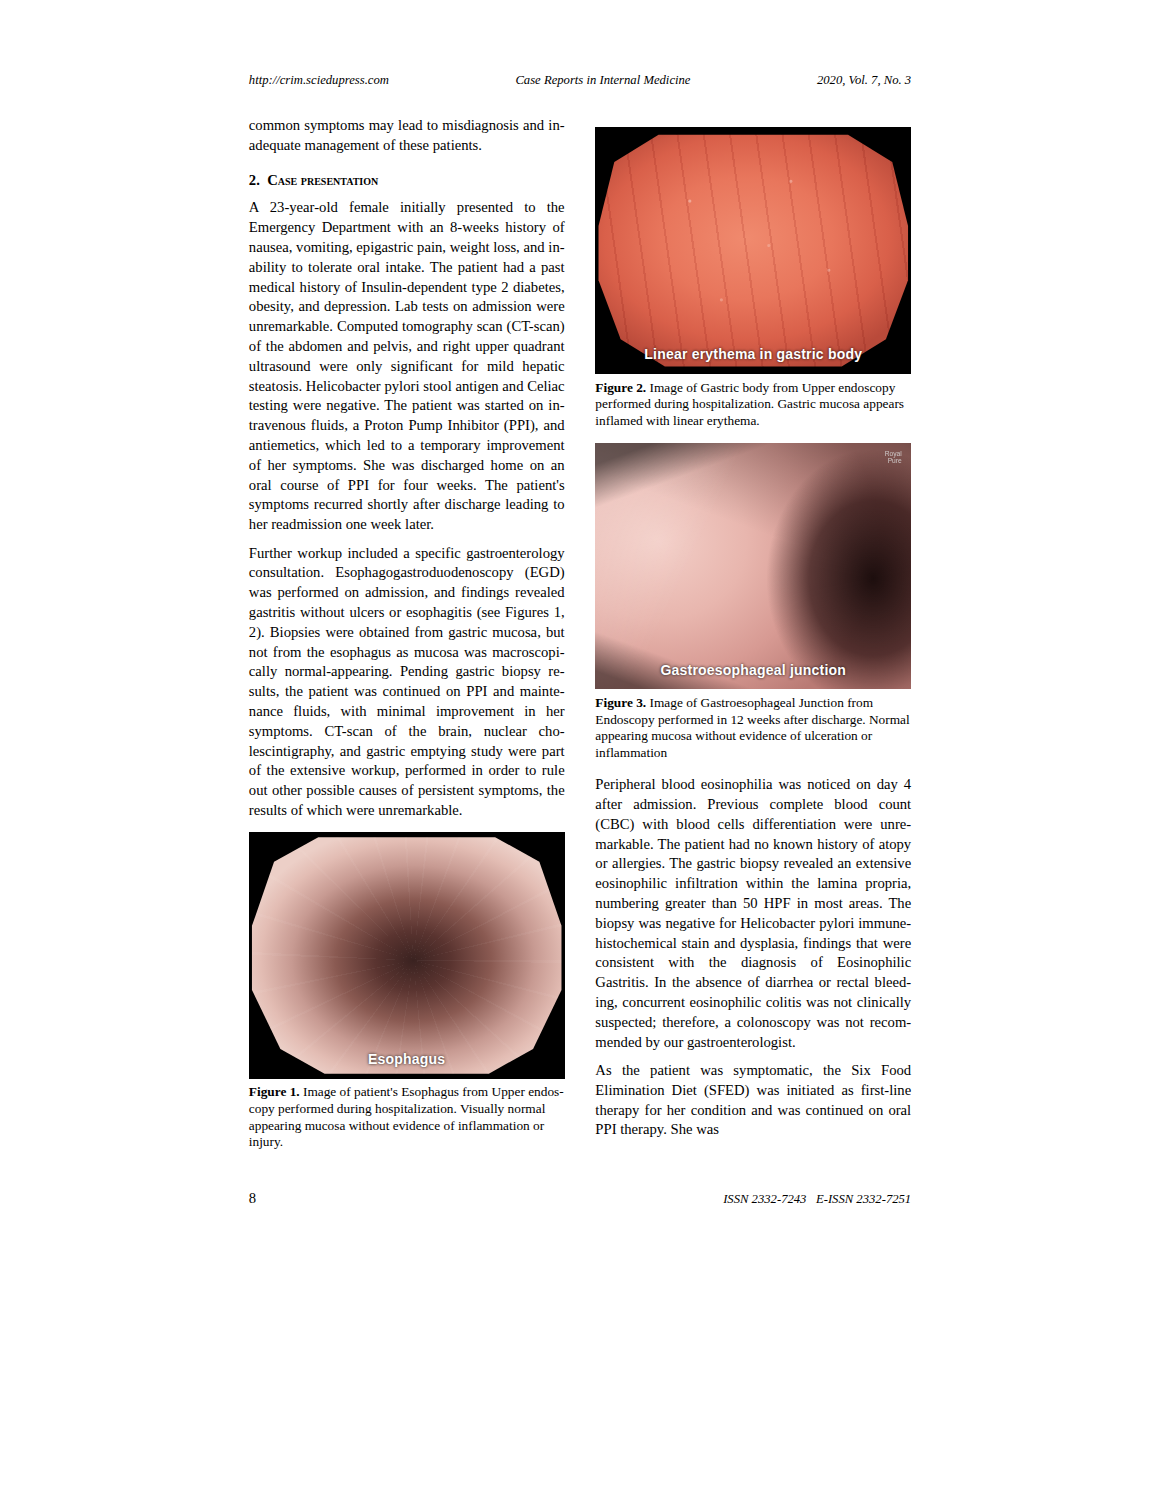http://crim.sciedupress.com Case Reports in Internal Medicine 2020, Vol. 7, No. 3
common symptoms may lead to misdiagnosis and inadequate management of these patients.
2. Case presentation
A 23-year-old female initially presented to the Emergency Department with an 8-weeks history of nausea, vomiting, epigastric pain, weight loss, and inability to tolerate oral intake. The patient had a past medical history of Insulin-dependent type 2 diabetes, obesity, and depression. Lab tests on admission were unremarkable. Computed tomography scan (CT-scan) of the abdomen and pelvis, and right upper quadrant ultrasound were only significant for mild hepatic steatosis. Helicobacter pylori stool antigen and Celiac testing were negative. The patient was started on intravenous fluids, a Proton Pump Inhibitor (PPI), and antiemetics, which led to a temporary improvement of her symptoms. She was discharged home on an oral course of PPI for four weeks. The patient's symptoms recurred shortly after discharge leading to her readmission one week later.
Further workup included a specific gastroenterology consultation. Esophagogastroduodenoscopy (EGD) was performed on admission, and findings revealed gastritis without ulcers or esophagitis (see Figures 1, 2). Biopsies were obtained from gastric mucosa, but not from the esophagus as mucosa was macroscopically normal-appearing. Pending gastric biopsy results, the patient was continued on PPI and maintenance fluids, with minimal improvement in her symptoms. CT-scan of the brain, nuclear cholescintigraphy, and gastric emptying study were part of the extensive workup, performed in order to rule out other possible causes of persistent symptoms, the results of which were unremarkable.
Esophagus
Figure 1. Image of patient's Esophagus from Upper endoscopy performed during hospitalization. Visually normal appearing mucosa without evidence of inflammation or injury.
Linear erythema in gastric body
Figure 2. Image of Gastric body from Upper endoscopy performed during hospitalization. Gastric mucosa appears inflamed with linear erythema.
Royal
Pure
Gastroesophageal junction
Figure 3. Image of Gastroesophageal Junction from Endoscopy performed in 12 weeks after discharge. Normal appearing mucosa without evidence of ulceration or inflammation
Peripheral blood eosinophilia was noticed on day 4 after admission. Previous complete blood count (CBC) with blood cells differentiation were unremarkable. The patient had no known history of atopy or allergies. The gastric biopsy revealed an extensive eosinophilic infiltration within the lamina propria, numbering greater than 50 HPF in most areas. The biopsy was negative for Helicobacter pylori immune-histochemical stain and dysplasia, findings that were consistent with the diagnosis of Eosinophilic Gastritis. In the absence of diarrhea or rectal bleeding, concurrent eosinophilic colitis was not clinically suspected; therefore, a colonoscopy was not recommended by our gastroenterologist.
As the patient was symptomatic, the Six Food Elimination Diet (SFED) was initiated as first-line therapy for her condition and was continued on oral PPI therapy. She was
8 ISSN 2332-7243 E-ISSN 2332-7251